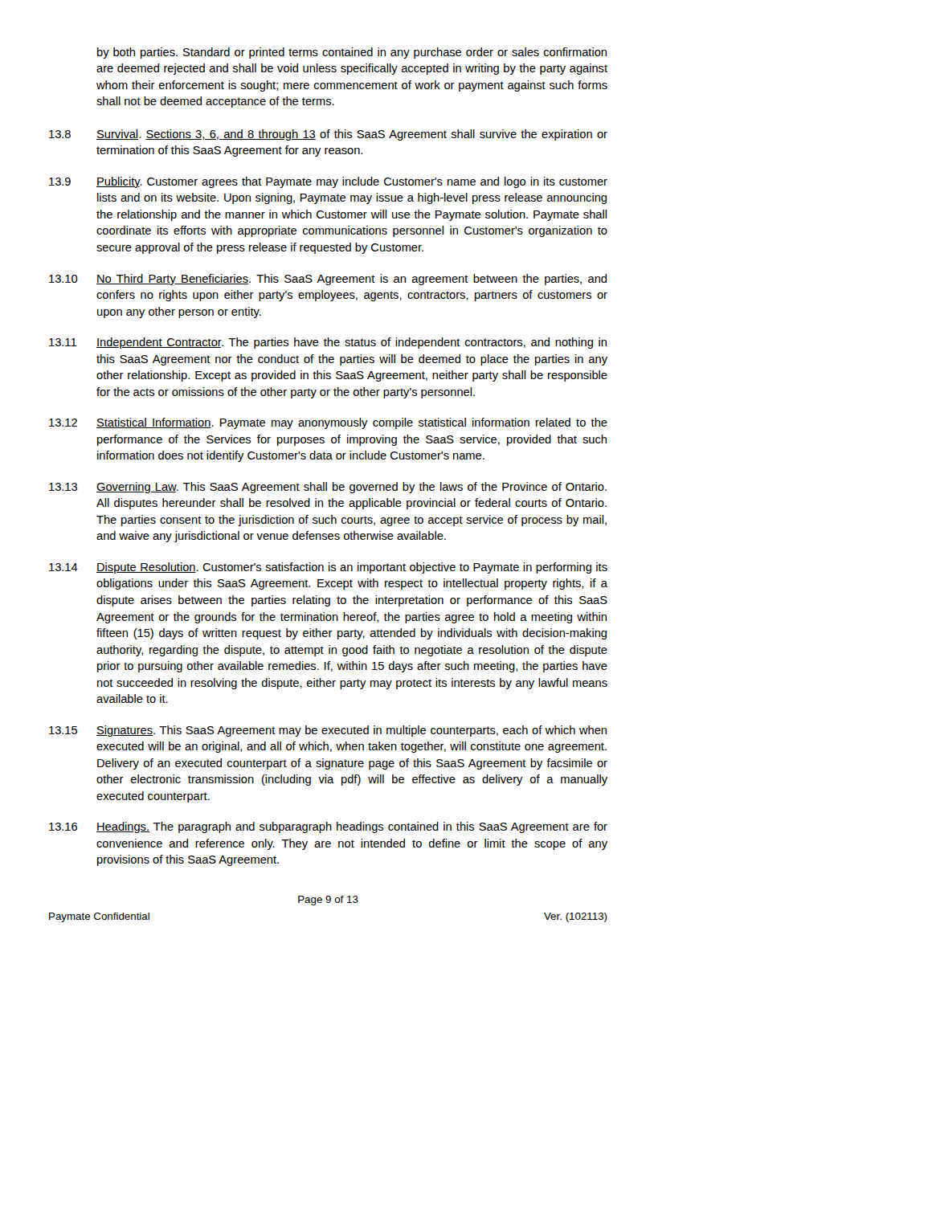by both parties. Standard or printed terms contained in any purchase order or sales confirmation are deemed rejected and shall be void unless specifically accepted in writing by the party against whom their enforcement is sought; mere commencement of work or payment against such forms shall not be deemed acceptance of the terms.
13.8
Survival. Sections 3, 6, and 8 through 13 of this SaaS Agreement shall survive the expiration or termination of this SaaS Agreement for any reason.
13.9
Publicity. Customer agrees that Paymate may include Customer's name and logo in its customer lists and on its website. Upon signing, Paymate may issue a high-level press release announcing the relationship and the manner in which Customer will use the Paymate solution. Paymate shall coordinate its efforts with appropriate communications personnel in Customer's organization to secure approval of the press release if requested by Customer.
13.10
No Third Party Beneficiaries. This SaaS Agreement is an agreement between the parties, and confers no rights upon either party's employees, agents, contractors, partners of customers or upon any other person or entity.
13.11
Independent Contractor. The parties have the status of independent contractors, and nothing in this SaaS Agreement nor the conduct of the parties will be deemed to place the parties in any other relationship. Except as provided in this SaaS Agreement, neither party shall be responsible for the acts or omissions of the other party or the other party's personnel.
13.12
Statistical Information. Paymate may anonymously compile statistical information related to the performance of the Services for purposes of improving the SaaS service, provided that such information does not identify Customer's data or include Customer's name.
13.13
Governing Law. This SaaS Agreement shall be governed by the laws of the Province of Ontario. All disputes hereunder shall be resolved in the applicable provincial or federal courts of Ontario. The parties consent to the jurisdiction of such courts, agree to accept service of process by mail, and waive any jurisdictional or venue defenses otherwise available.
13.14
Dispute Resolution. Customer's satisfaction is an important objective to Paymate in performing its obligations under this SaaS Agreement. Except with respect to intellectual property rights, if a dispute arises between the parties relating to the interpretation or performance of this SaaS Agreement or the grounds for the termination hereof, the parties agree to hold a meeting within fifteen (15) days of written request by either party, attended by individuals with decision-making authority, regarding the dispute, to attempt in good faith to negotiate a resolution of the dispute prior to pursuing other available remedies. If, within 15 days after such meeting, the parties have not succeeded in resolving the dispute, either party may protect its interests by any lawful means available to it.
13.15
Signatures. This SaaS Agreement may be executed in multiple counterparts, each of which when executed will be an original, and all of which, when taken together, will constitute one agreement. Delivery of an executed counterpart of a signature page of this SaaS Agreement by facsimile or other electronic transmission (including via pdf) will be effective as delivery of a manually executed counterpart.
13.16
Headings. The paragraph and subparagraph headings contained in this SaaS Agreement are for convenience and reference only. They are not intended to define or limit the scope of any provisions of this SaaS Agreement.
Page 9 of 13
Paymate Confidential Ver. (102113)